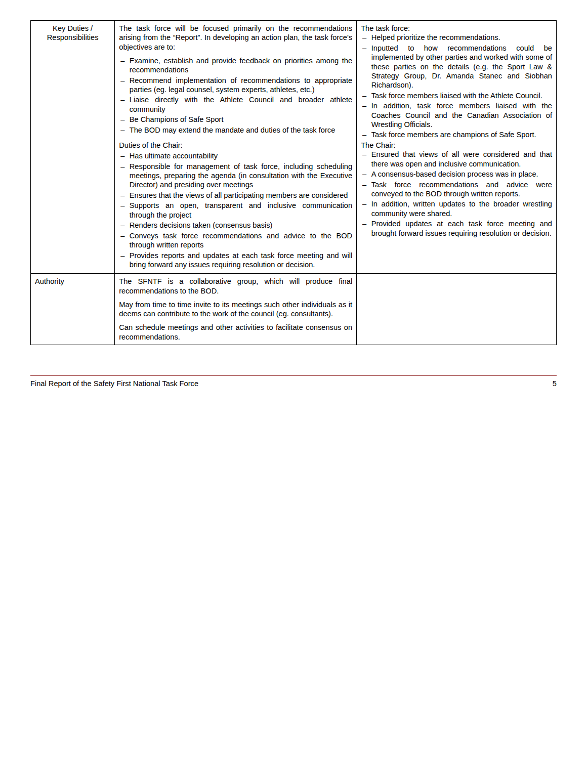| Key Duties / Responsibilities | The task force will be focused primarily on the recommendations arising from the “Report”. In developing an action plan, the task force’s objectives are to: Examine, establish and provide feedback on priorities among the recommendations Recommend implementation of recommendations to appropriate parties (eg. legal counsel, system experts, athletes, etc.) Liaise directly with the Athlete Council and broader athlete community Be Champions of Safe Sport The BOD may extend the mandate and duties of the task force Duties of the Chair: Has ultimate accountability Responsible for management of task force, including scheduling meetings, preparing the agenda (in consultation with the Executive Director) and presiding over meetings Ensures that the views of all participating members are considered Supports an open, transparent and inclusive communication through the project Renders decisions taken (consensus basis) Conveys task force recommendations and advice to the BOD through written reports Provides reports and updates at each task force meeting and will bring forward any issues requiring resolution or decision. | The task force: Helped prioritize the recommendations. Inputted to how recommendations could be implemented by other parties and worked with some of these parties on the details (e.g. the Sport Law & Strategy Group, Dr. Amanda Stanec and Siobhan Richardson). Task force members liaised with the Athlete Council. In addition, task force members liaised with the Coaches Council and the Canadian Association of Wrestling Officials. Task force members are champions of Safe Sport. The Chair: Ensured that views of all were considered and that there was open and inclusive communication. A consensus-based decision process was in place. Task force recommendations and advice were conveyed to the BOD through written reports. In addition, written updates to the broader wrestling community were shared. Provided updates at each task force meeting and brought forward issues requiring resolution or decision. |
| Authority | The SFNTF is a collaborative group, which will produce final recommendations to the BOD. May from time to time invite to its meetings such other individuals as it deems can contribute to the work of the council (eg. consultants). Can schedule meetings and other activities to facilitate consensus on recommendations. | |
Final Report of the Safety First National Task Force 5